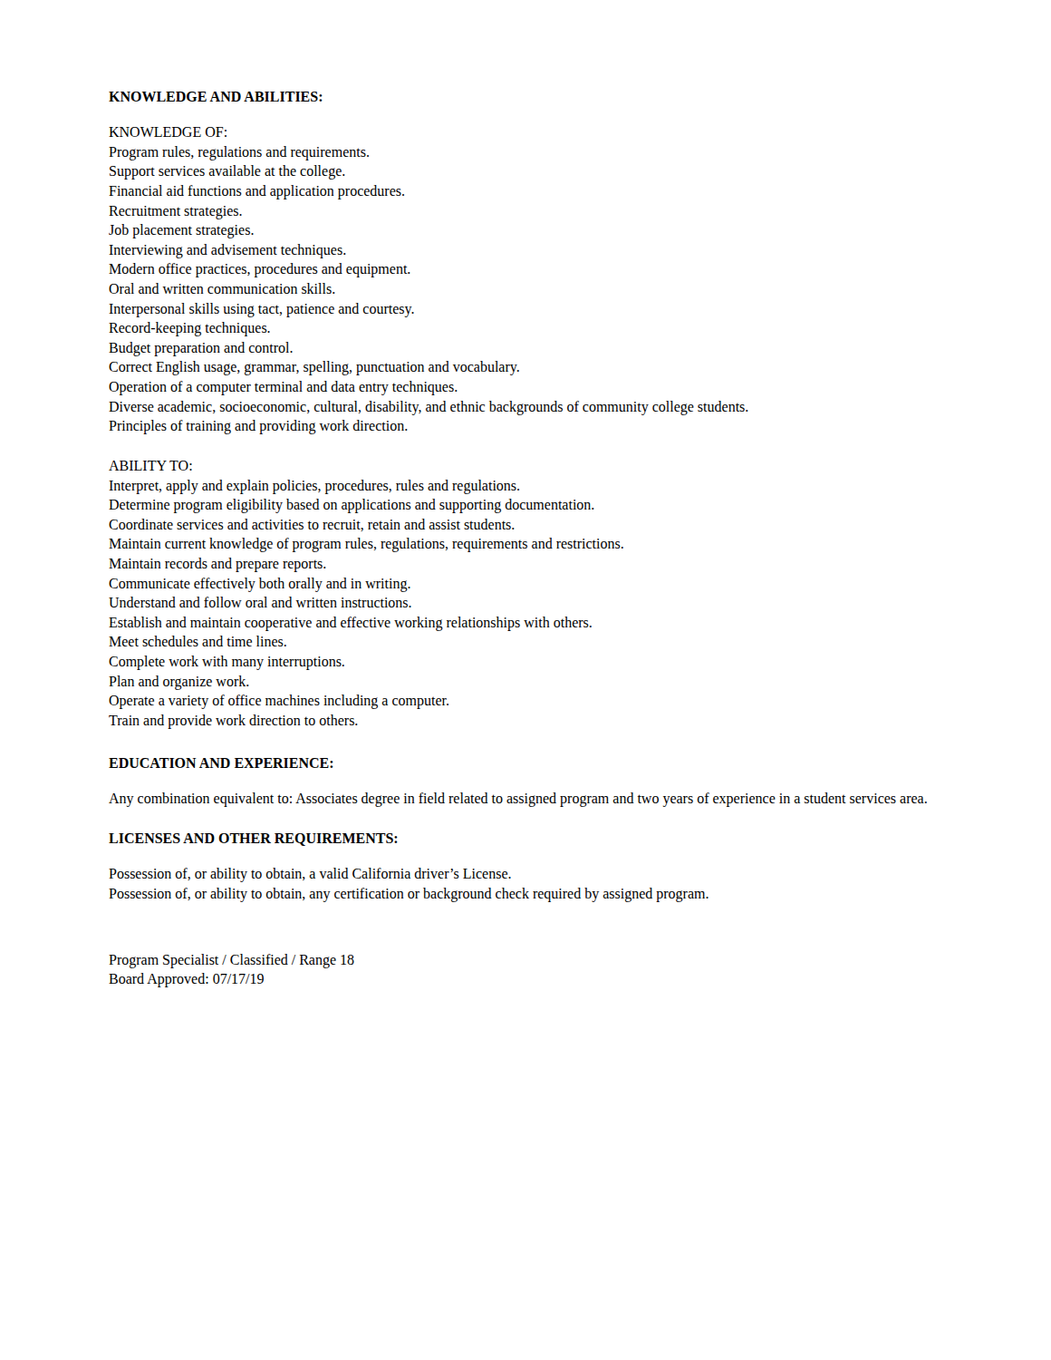Knowledge and Abilities:
KNOWLEDGE OF:
Program rules, regulations and requirements.
Support services available at the college.
Financial aid functions and application procedures.
Recruitment strategies.
Job placement strategies.
Interviewing and advisement techniques.
Modern office practices, procedures and equipment.
Oral and written communication skills.
Interpersonal skills using tact, patience and courtesy.
Record-keeping techniques.
Budget preparation and control.
Correct English usage, grammar, spelling, punctuation and vocabulary.
Operation of a computer terminal and data entry techniques.
Diverse academic, socioeconomic, cultural, disability, and ethnic backgrounds of community college students.
Principles of training and providing work direction.
ABILITY TO:
Interpret, apply and explain policies, procedures, rules and regulations.
Determine program eligibility based on applications and supporting documentation.
Coordinate services and activities to recruit, retain and assist students.
Maintain current knowledge of program rules, regulations, requirements and restrictions.
Maintain records and prepare reports.
Communicate effectively both orally and in writing.
Understand and follow oral and written instructions.
Establish and maintain cooperative and effective working relationships with others.
Meet schedules and time lines.
Complete work with many interruptions.
Plan and organize work.
Operate a variety of office machines including a computer.
Train and provide work direction to others.
Education and Experience:
Any combination equivalent to: Associates degree in field related to assigned program and two years of experience in a student services area.
Licenses and Other Requirements:
Possession of, or ability to obtain, a valid California driver’s License.
Possession of, or ability to obtain, any certification or background check required by assigned program.
Program Specialist / Classified / Range 18
Board Approved: 07/17/19